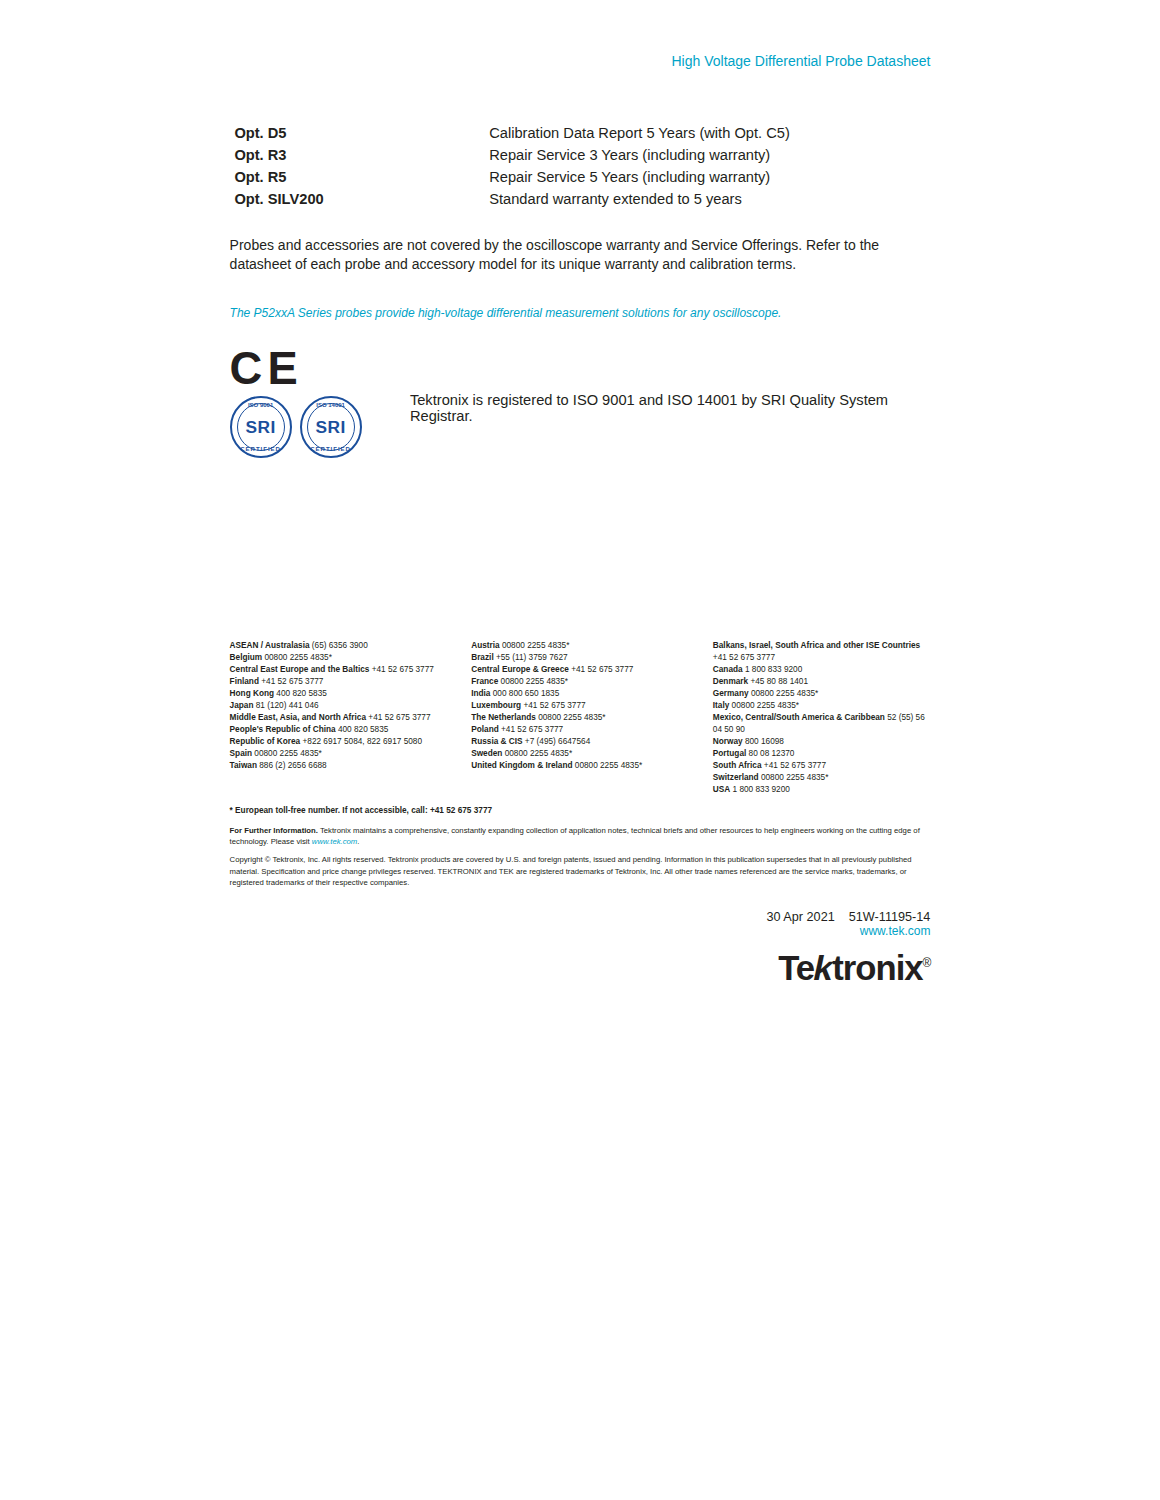High Voltage Differential Probe Datasheet
| Opt. D5 | Calibration Data Report 5 Years (with Opt. C5) |
| Opt. R3 | Repair Service 3 Years (including warranty) |
| Opt. R5 | Repair Service 5 Years (including warranty) |
| Opt. SILV200 | Standard warranty extended to 5 years |
Probes and accessories are not covered by the oscilloscope warranty and Service Offerings. Refer to the datasheet of each probe and accessory model for its unique warranty and calibration terms.
The P52xxA Series probes provide high-voltage differential measurement solutions for any oscilloscope.
C E
ISO 9001
SRI
CERTIFIED
ISO 14001
SRI
CERTIFIED
Tektronix is registered to ISO 9001 and ISO 14001 by SRI Quality System Registrar.
ASEAN / Australasia (65) 6356 3900
Belgium 00800 2255 4835*
Central East Europe and the Baltics +41 52 675 3777
Finland +41 52 675 3777
Hong Kong 400 820 5835
Japan 81 (120) 441 046
Middle East, Asia, and North Africa +41 52 675 3777
People's Republic of China 400 820 5835
Republic of Korea +822 6917 5084, 822 6917 5080
Spain 00800 2255 4835*
Taiwan 886 (2) 2656 6688
Austria 00800 2255 4835*
Brazil +55 (11) 3759 7627
Central Europe & Greece +41 52 675 3777
France 00800 2255 4835*
India 000 800 650 1835
Luxembourg +41 52 675 3777
The Netherlands 00800 2255 4835*
Poland +41 52 675 3777
Russia & CIS +7 (495) 6647564
Sweden 00800 2255 4835*
United Kingdom & Ireland 00800 2255 4835*
Balkans, Israel, South Africa and other ISE Countries +41 52 675 3777
Canada 1 800 833 9200
Denmark +45 80 88 1401
Germany 00800 2255 4835*
Italy 00800 2255 4835*
Mexico, Central/South America & Caribbean 52 (55) 56 04 50 90
Norway 800 16098
Portugal 80 08 12370
South Africa +41 52 675 3777
Switzerland 00800 2255 4835*
USA 1 800 833 9200
* European toll-free number. If not accessible, call: +41 52 675 3777
For Further Information. Tektronix maintains a comprehensive, constantly expanding collection of application notes, technical briefs and other resources to help engineers working on the cutting edge of technology. Please visit www.tek.com.
Copyright © Tektronix, Inc. All rights reserved. Tektronix products are covered by U.S. and foreign patents, issued and pending. Information in this publication supersedes that in all previously published material. Specification and price change privileges reserved. TEKTRONIX and TEK are registered trademarks of Tektronix, Inc. All other trade names referenced are the service marks, trademarks, or registered trademarks of their respective companies.
30 Apr 2021 51W-11195-14
www.tek.com
Tektronix®